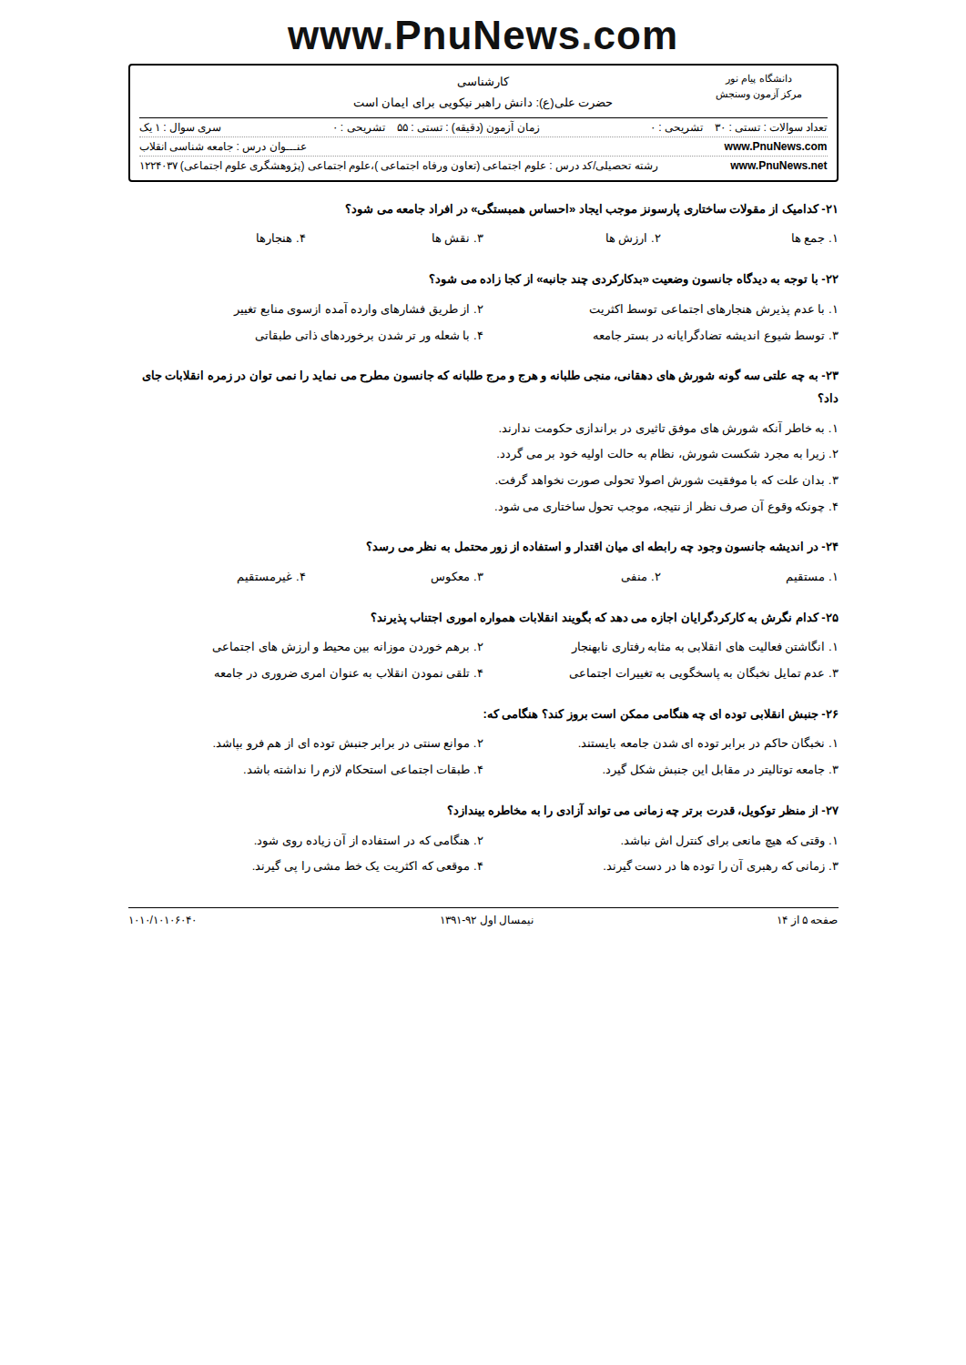www. PnuNews. com
دانشگاه پیام نور
مرکز آزمون وسنجش
کارشناسی
حضرت علی(ع): دانش راهبر نیکویی برای ایمان است
تعداد سوالات : تستی : ۳۰ تشریحی : ۰ زمان آزمون (دقیقه) : تستی : ۵۵ تشریحی : ۰ سری سوال : ۱ یک
www.PnuNews.com عنـــوان درس : جامعه شناسی انقلاب
www.PnuNews.net رشته تحصیلی/کد درس : علوم اجتماعی (تعاون ورفاه اجتماعی )،علوم اجتماعی (پژوهشگری علوم اجتماعی) ۱۲۲۴۰۳۷
۲۱- کدامیک از مقولات ساختاری پارسونز موجب ایجاد «احساس همبستگی» در افراد جامعه می شود؟
۱. جمع ها
۲. ارزش ها
۳. نقش ها
۴. هنجارها
۲۲- با توجه به دیدگاه جانسون وضعیت «بدکارکردی چند جانبه» از کجا زاده می شود؟
۱. با عدم پذیرش هنجارهای اجتماعی توسط اکثریت
۲. از طریق فشارهای وارده آمده ازسوی منابع تغییر
۳. توسط شیوع اندیشه تضادگرایانه در بستر جامعه
۴. با شعله ور تر شدن برخوردهای ذاتی طبقاتی
۲۳- به چه علتی سه گونه شورش های دهقانی، منجی طلبانه و هرج و مرج طلبانه که جانسون مطرح می نماید را نمی توان در زمره انقلابات جای داد؟
۱. به خاطر آنکه شورش های موفق تاثیری در براندازی حکومت ندارند.
۲. زیرا به مجرد شکست شورش، نظام به حالت اولیه خود بر می گردد.
۳. بدان علت که با موفقیت شورش اصولا تحولی صورت نخواهد گرفت.
۴. چونکه وقوع آن صرف نظر از نتیجه، موجب تحول ساختاری می شود.
۲۴- در اندیشه جانسون وجود چه رابطه ای میان اقتدار و استفاده از زور محتمل به نظر می رسد؟
۱. مستقیم
۲. منفی
۳. معکوس
۴. غیرمستقیم
۲۵- کدام نگرش به کارکردگرایان اجازه می دهد که بگویند انقلابات همواره اموری اجتناب پذیرند؟
۱. انگاشتن فعالیت های انقلابی به مثابه رفتاری نابهنجار
۲. برهم خوردن موزانه بین محیط و ارزش های اجتماعی
۳. عدم تمایل نخبگان به پاسخگویی به تغییرات اجتماعی
۴. تلقی نمودن انقلاب به عنوان امری ضروری در جامعه
۲۶- جنبش انقلابی توده ای چه هنگامی ممکن است بروز کند؟ هنگامی که:
۱. نخبگان حاکم در برابر توده ای شدن جامعه بایستند.
۲. موانع سنتی در برابر جنبش توده ای از هم فرو بپاشد.
۳. جامعه توتالیتر در مقابل این جنبش شکل گیرد.
۴. طبقات اجتماعی استحکام لازم را نداشته باشد.
۲۷- از منظر توکویل، قدرت برتر چه زمانی می تواند آزادی را به مخاطره بیندازد؟
۱. وقتی که هیچ مانعی برای کنترل اش نباشد.
۲. هنگامی که در استفاده از آن زیاده روی شود.
۳. زمانی که رهبری آن را توده ها در دست گیرند.
۴. موقعی که اکثریت یک خط مشی را پی گیرند.
صفحه ۵ از ۱۴ نیمسال اول ۹۲-۱۳۹۱ ۱۰۱۰/۱۰۱۰۶۰۴۰